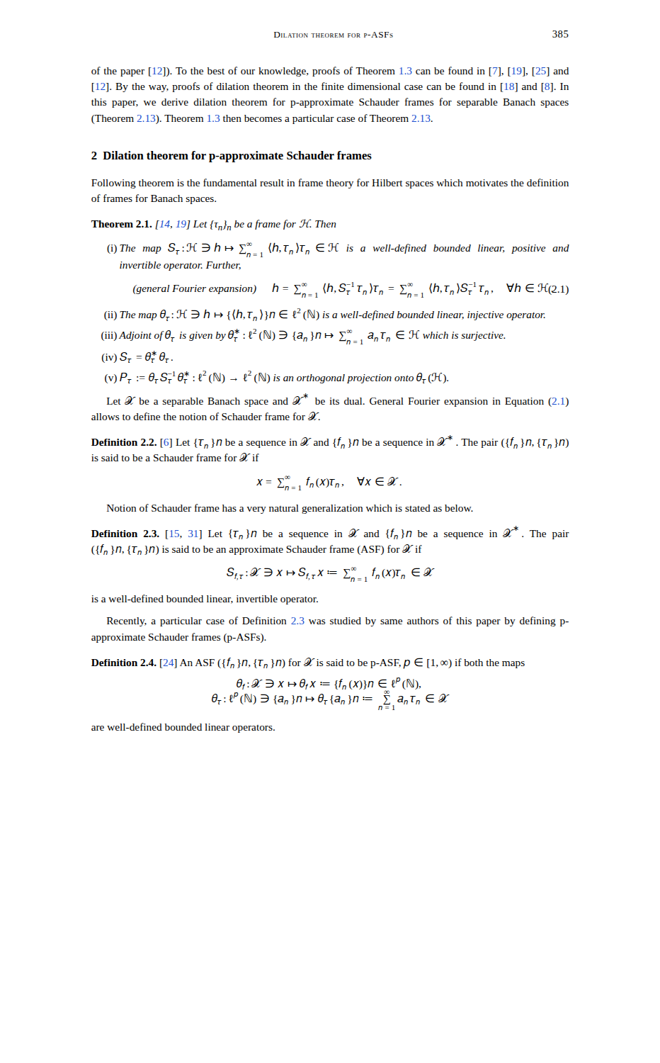Dilation theorem for p-ASFs 385
of the paper [12]). To the best of our knowledge, proofs of Theorem 1.3 can be found in [7], [19], [25] and [12]. By the way, proofs of dilation theorem in the finite dimensional case can be found in [18] and [8]. In this paper, we derive dilation theorem for p-approximate Schauder frames for separable Banach spaces (Theorem 2.13). Theorem 1.3 then becomes a particular case of Theorem 2.13.
2 Dilation theorem for p-approximate Schauder frames
Following theorem is the fundamental result in frame theory for Hilbert spaces which motivates the definition of frames for Banach spaces.
Theorem 2.1. [14, 19] Let {τn}n be a frame for ℋ. Then
The map Sτ:ℋ∋h↦∑n=1∞⟨h,τn⟩τn∈ℋ is a well-defined bounded linear, positive and invertible operator. Further,
(general Fourier expansion) h= ∑n=1∞ ⟨h,Sτ−1τn⟩τn = ∑n=1∞ ⟨h,τn⟩Sτ−1τn ,∀h∈ℋ. (2.1)
The map θτ:ℋ∋h↦{⟨h,τn⟩}n∈ℓ2(ℕ) is a well-defined bounded linear, injective operator.
Adjoint of θτ is given by θτ∗:ℓ2(ℕ)∋{an}n↦∑n=1∞anτn∈ℋ which is surjective.
Sτ=θτ∗θτ.
Pτ:=θτSτ−1θτ∗:ℓ2(ℕ)→ℓ2(ℕ) is an orthogonal projection onto θτ(ℋ).
Let 𝒳 be a separable Banach space and 𝒳∗ be its dual. General Fourier expansion in Equation (2.1) allows to define the notion of Schauder frame for 𝒳.
Definition 2.2. [6] Let {τn}n be a sequence in 𝒳 and {fn}n be a sequence in 𝒳∗. The pair ({fn}n,{τn}n) is said to be a Schauder frame for 𝒳 if
x= ∑n=1∞ fn(x)τn ,∀x∈𝒳.
Notion of Schauder frame has a very natural generalization which is stated as below.
Definition 2.3. [15, 31] Let {τn}n be a sequence in 𝒳 and {fn}n be a sequence in 𝒳∗. The pair ({fn}n,{τn}n) is said to be an approximate Schauder frame (ASF) for 𝒳 if
Sf,τ :𝒳∋x↦ Sf,τx ≔ ∑n=1∞ fn(x)τn ∈𝒳
is a well-defined bounded linear, invertible operator.
Recently, a particular case of Definition 2.3 was studied by same authors of this paper by defining p-approximate Schauder frames (p-ASFs).
Definition 2.4. [24] An ASF ({fn}n,{τn}n) for 𝒳 is said to be p-ASF, p∈[1,∞) if both the maps
θf:𝒳∋x↦ θfx≔ {fn(x)}n ∈ℓp(ℕ), θτ:ℓp(ℕ)∋ {an}n↦ θτ{an}n ≔ ∑n=1∞ anτn∈𝒳
are well-defined bounded linear operators.